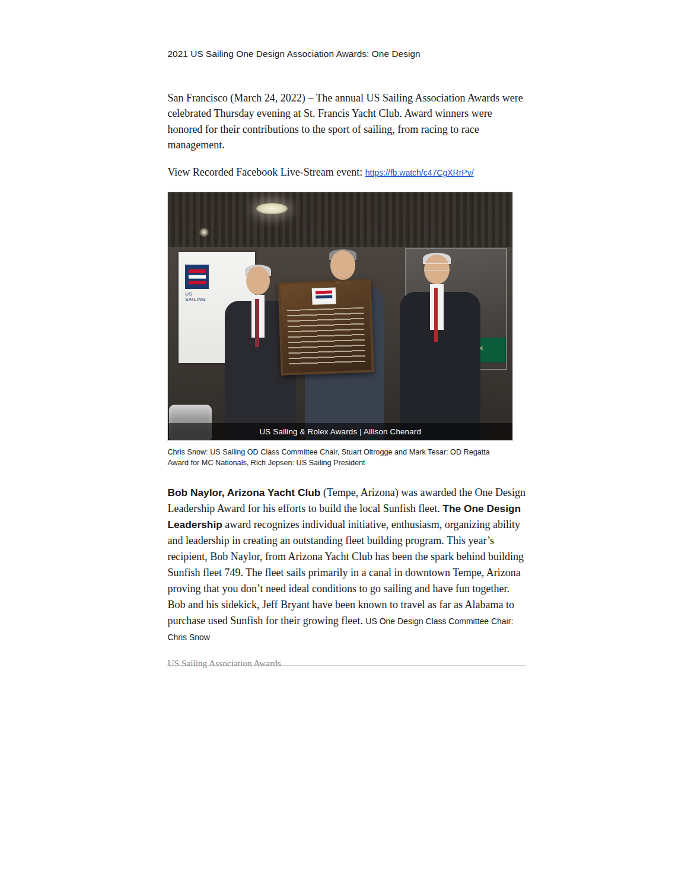2021 US Sailing One Design Association Awards: One Design
San Francisco (March 24, 2022) – The annual US Sailing Association Awards were celebrated Thursday evening at St. Francis Yacht Club. Award winners were honored for their contributions to the sport of sailing, from racing to race management.
View Recorded Facebook Live-Stream event: https://fb.watch/c47CgXRrPv/
US
SAILING
ROLEX
US Sailing & Rolex Awards | Allison Chenard
Chris Snow: US Sailing OD Class Committee Chair, Stuart Oltrogge and Mark Tesar: OD Regatta Award for MC Nationals, Rich Jepsen: US Sailing President
Bob Naylor, Arizona Yacht Club (Tempe, Arizona) was awarded the One Design Leadership Award for his efforts to build the local Sunfish fleet. The One Design Leadership award recognizes individual initiative, enthusiasm, organizing ability and leadership in creating an outstanding fleet building program. This year’s recipient, Bob Naylor, from Arizona Yacht Club has been the spark behind building Sunfish fleet 749. The fleet sails primarily in a canal in downtown Tempe, Arizona proving that you don’t need ideal conditions to go sailing and have fun together. Bob and his sidekick, Jeff Bryant have been known to travel as far as Alabama to purchase used Sunfish for their growing fleet. US One Design Class Committee Chair: Chris Snow
US Sailing Association Awards